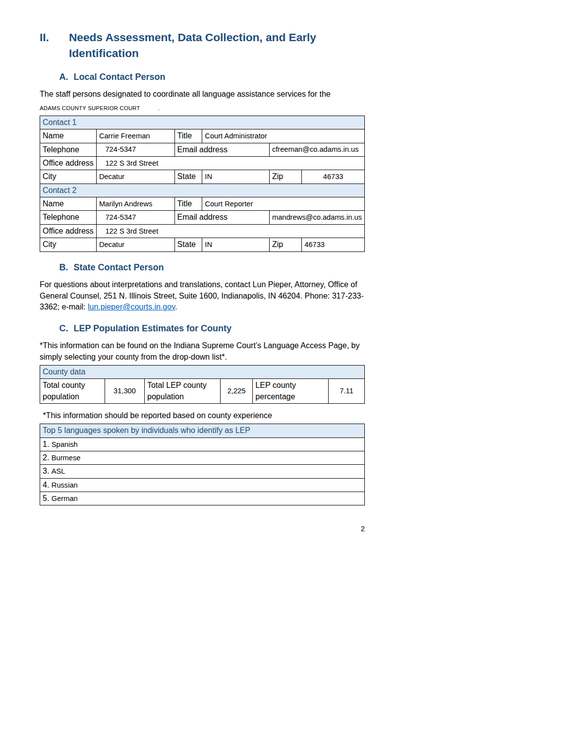II. Needs Assessment, Data Collection, and Early Identification
A. Local Contact Person
The staff persons designated to coordinate all language assistance services for the
ADAMS COUNTY SUPERIOR COURT.
| Contact 1 |
| Name | Carrie Freeman | Title | Court Administrator |
| Telephone | 724-5347 | Email address | cfreeman@co.adams.in.us |
| Office address | 122 S 3rd Street |
| City | Decatur | State | IN | Zip | 46733 |
| Contact 2 |
| Name | Marilyn Andrews | Title | Court Reporter |
| Telephone | 724-5347 | Email address | mandrews@co.adams.in.us |
| Office address | 122 S 3rd Street |
| City | Decatur | State | IN | Zip | 46733 |
B. State Contact Person
For questions about interpretations and translations, contact Lun Pieper, Attorney, Office of General Counsel, 251 N. Illinois Street, Suite 1600, Indianapolis, IN 46204. Phone: 317-233-3362; e-mail: lun.pieper@courts.in.gov.
C. LEP Population Estimates for County
*This information can be found on the Indiana Supreme Court’s Language Access Page, by simply selecting your county from the drop-down list*.
| County data |
| Total county population | 31,300 | Total LEP county population | 2,225 | LEP county percentage | 7.11 |
*This information should be reported based on county experience
Top 5 languages spoken by individuals who identify as LEP
Spanish
Burmese
ASL
Russian
German
2